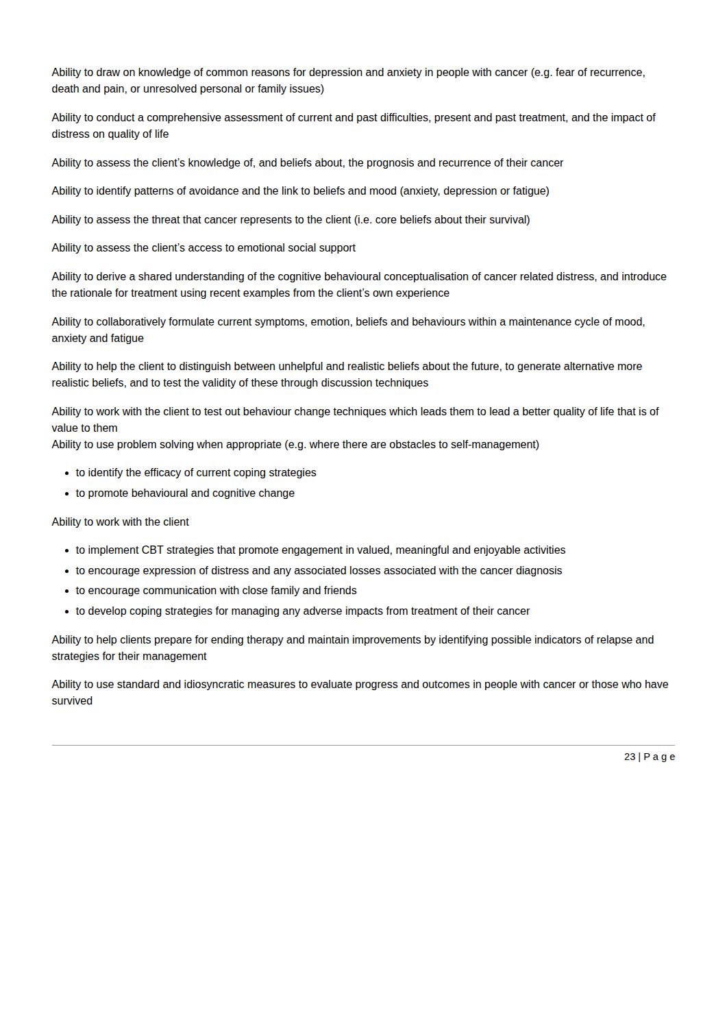Ability to draw on knowledge of common reasons for depression and anxiety in people with cancer (e.g. fear of recurrence, death and pain, or unresolved personal or family issues)
Ability to conduct a comprehensive assessment of current and past difficulties, present and past treatment, and the impact of distress on quality of life
Ability to assess the client’s knowledge of, and beliefs about, the prognosis and recurrence of their cancer
Ability to identify patterns of avoidance and the link to beliefs and mood (anxiety, depression or fatigue)
Ability to assess the threat that cancer represents to the client (i.e. core beliefs about their survival)
Ability to assess the client’s access to emotional social support
Ability to derive a shared understanding of the cognitive behavioural conceptualisation of cancer related distress, and introduce the rationale for treatment using recent examples from the client’s own experience
Ability to collaboratively formulate current symptoms, emotion, beliefs and behaviours within a maintenance cycle of mood, anxiety and fatigue
Ability to help the client to distinguish between unhelpful and realistic beliefs about the future, to generate alternative more realistic beliefs, and to test the validity of these through discussion techniques
Ability to work with the client to test out behaviour change techniques which leads them to lead a better quality of life that is of value to them
Ability to use problem solving when appropriate (e.g. where there are obstacles to self-management)
to identify the efficacy of current coping strategies
to promote behavioural and cognitive change
Ability to work with the client
to implement CBT strategies that promote engagement in valued, meaningful and enjoyable activities
to encourage expression of distress and any associated losses associated with the cancer diagnosis
to encourage communication with close family and friends
to develop coping strategies for managing any adverse impacts from treatment of their cancer
Ability to help clients prepare for ending therapy and maintain improvements by identifying possible indicators of relapse and strategies for their management
Ability to use standard and idiosyncratic measures to evaluate progress and outcomes in people with cancer or those who have survived
23 | P a g e